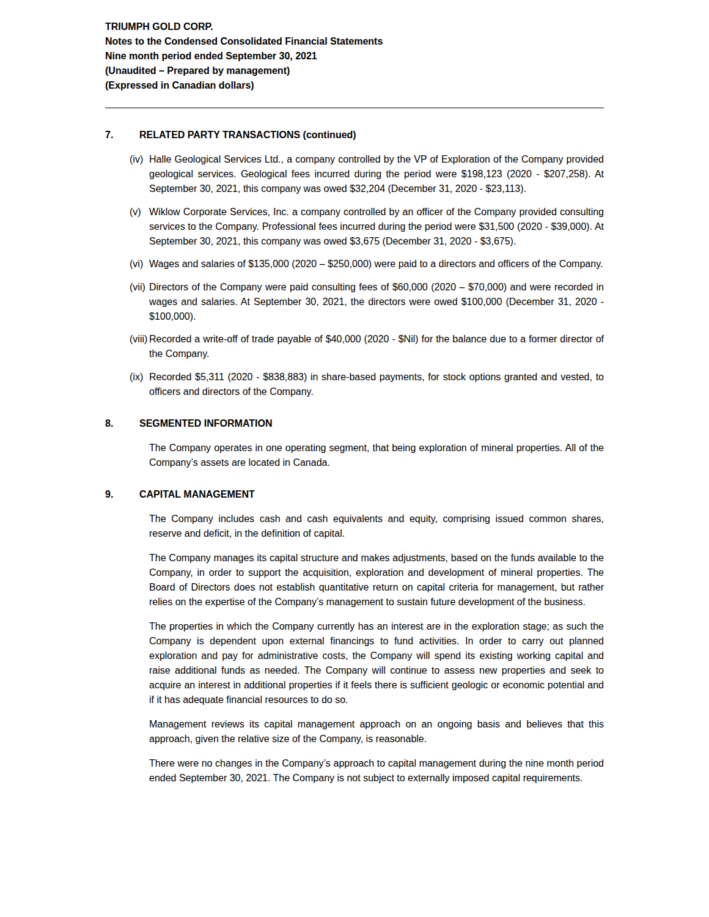TRIUMPH GOLD CORP.
Notes to the Condensed Consolidated Financial Statements
Nine month period ended September 30, 2021
(Unaudited – Prepared by management)
(Expressed in Canadian dollars)
7. RELATED PARTY TRANSACTIONS (continued)
(iv) Halle Geological Services Ltd., a company controlled by the VP of Exploration of the Company provided geological services. Geological fees incurred during the period were $198,123 (2020 - $207,258). At September 30, 2021, this company was owed $32,204 (December 31, 2020 - $23,113).
(v) Wiklow Corporate Services, Inc. a company controlled by an officer of the Company provided consulting services to the Company. Professional fees incurred during the period were $31,500 (2020 - $39,000). At September 30, 2021, this company was owed $3,675 (December 31, 2020 - $3,675).
(vi) Wages and salaries of $135,000 (2020 – $250,000) were paid to a directors and officers of the Company.
(vii) Directors of the Company were paid consulting fees of $60,000 (2020 – $70,000) and were recorded in wages and salaries. At September 30, 2021, the directors were owed $100,000 (December 31, 2020 - $100,000).
(viii) Recorded a write-off of trade payable of $40,000 (2020 - $Nil) for the balance due to a former director of the Company.
(ix) Recorded $5,311 (2020 - $838,883) in share-based payments, for stock options granted and vested, to officers and directors of the Company.
8. SEGMENTED INFORMATION
The Company operates in one operating segment, that being exploration of mineral properties. All of the Company’s assets are located in Canada.
9. CAPITAL MANAGEMENT
The Company includes cash and cash equivalents and equity, comprising issued common shares, reserve and deficit, in the definition of capital.
The Company manages its capital structure and makes adjustments, based on the funds available to the Company, in order to support the acquisition, exploration and development of mineral properties. The Board of Directors does not establish quantitative return on capital criteria for management, but rather relies on the expertise of the Company’s management to sustain future development of the business.
The properties in which the Company currently has an interest are in the exploration stage; as such the Company is dependent upon external financings to fund activities. In order to carry out planned exploration and pay for administrative costs, the Company will spend its existing working capital and raise additional funds as needed. The Company will continue to assess new properties and seek to acquire an interest in additional properties if it feels there is sufficient geologic or economic potential and if it has adequate financial resources to do so.
Management reviews its capital management approach on an ongoing basis and believes that this approach, given the relative size of the Company, is reasonable.
There were no changes in the Company’s approach to capital management during the nine month period ended September 30, 2021. The Company is not subject to externally imposed capital requirements.